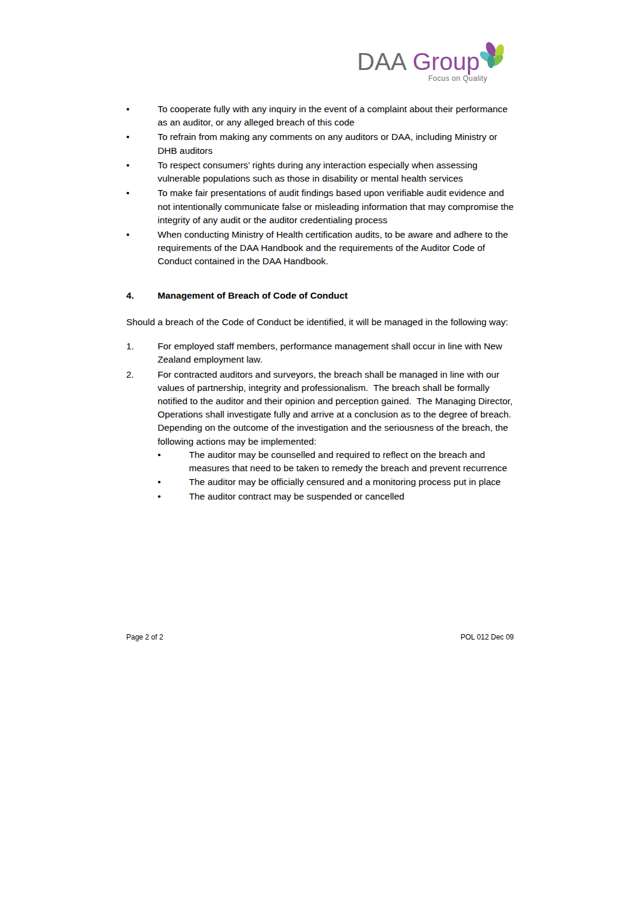DAA Group Focus on Quality
To cooperate fully with any inquiry in the event of a complaint about their performance as an auditor, or any alleged breach of this code
To refrain from making any comments on any auditors or DAA, including Ministry or DHB auditors
To respect consumers’ rights during any interaction especially when assessing vulnerable populations such as those in disability or mental health services
To make fair presentations of audit findings based upon verifiable audit evidence and not intentionally communicate false or misleading information that may compromise the integrity of any audit or the auditor credentialing process
When conducting Ministry of Health certification audits, to be aware and adhere to the requirements of the DAA Handbook and the requirements of the Auditor Code of Conduct contained in the DAA Handbook.
4. Management of Breach of Code of Conduct
Should a breach of the Code of Conduct be identified, it will be managed in the following way:
For employed staff members, performance management shall occur in line with New Zealand employment law.
For contracted auditors and surveyors, the breach shall be managed in line with our values of partnership, integrity and professionalism. The breach shall be formally notified to the auditor and their opinion and perception gained. The Managing Director, Operations shall investigate fully and arrive at a conclusion as to the degree of breach. Depending on the outcome of the investigation and the seriousness of the breach, the following actions may be implemented:
The auditor may be counselled and required to reflect on the breach and measures that need to be taken to remedy the breach and prevent recurrence
The auditor may be officially censured and a monitoring process put in place
The auditor contract may be suspended or cancelled
Page 2 of 2 POL 012 Dec 09